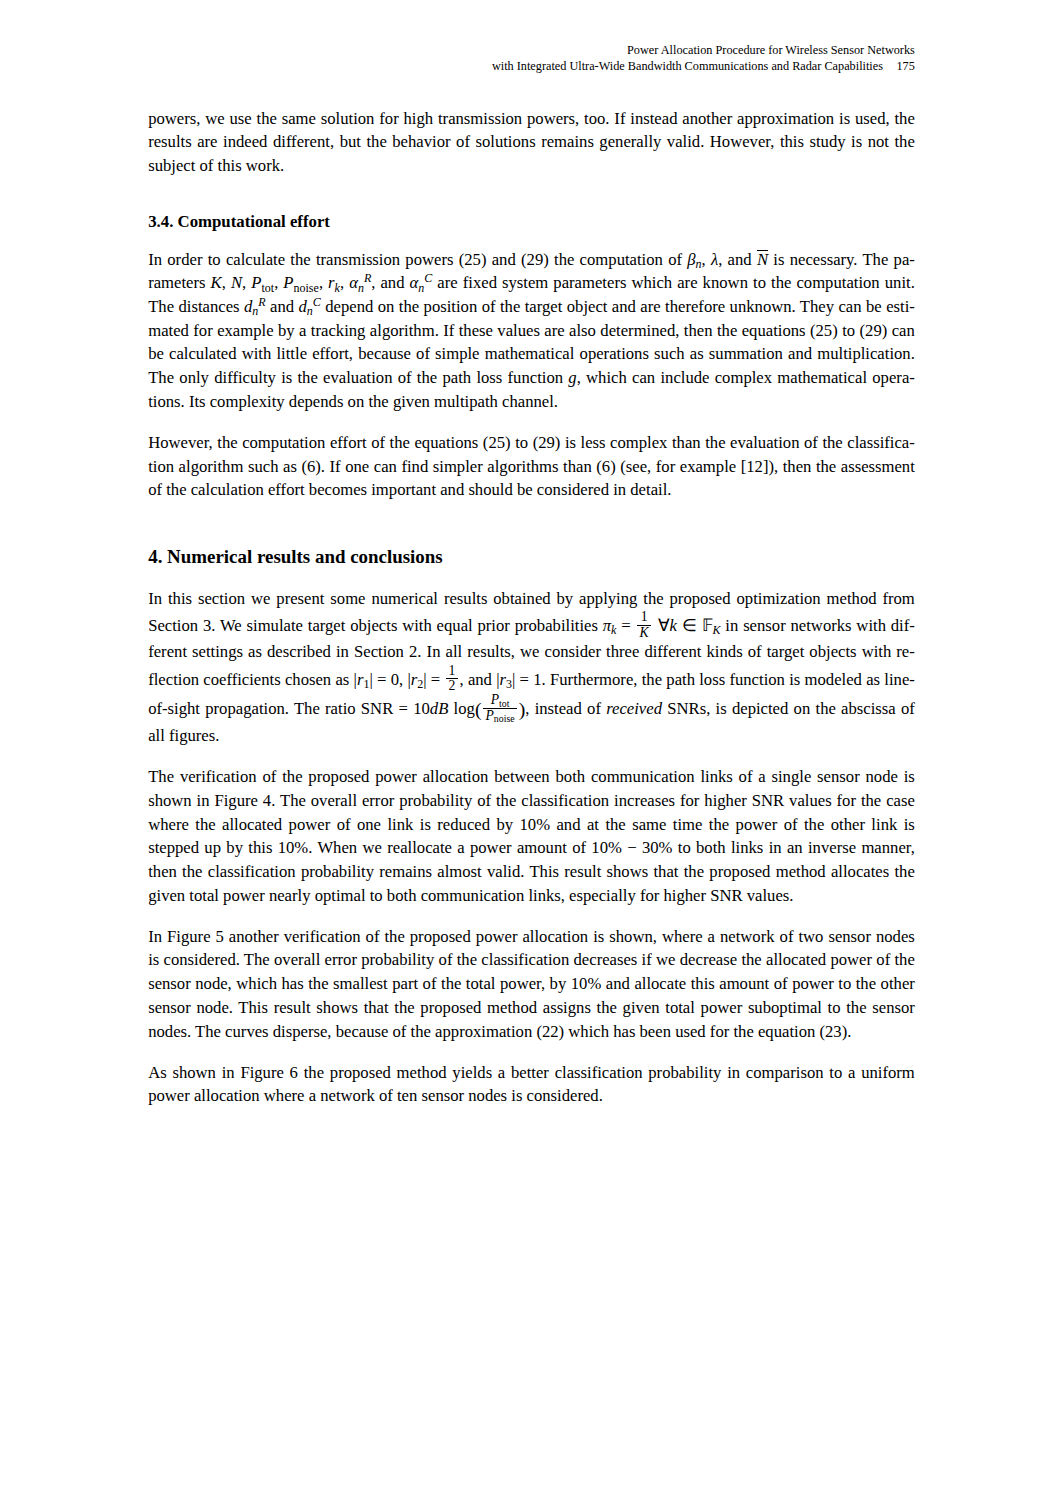Power Allocation Procedure for Wireless Sensor Networks with Integrated Ultra-Wide Bandwidth Communications and Radar Capabilities175
powers, we use the same solution for high transmission powers, too. If instead another approximation is used, the results are indeed different, but the behavior of solutions remains generally valid. However, this study is not the subject of this work.
3.4. Computational effort
In order to calculate the transmission powers (25) and (29) the computation of βn, λ, and N is necessary. The parameters K, N, Ptot, Pnoise, rk, αnR, and αnC are fixed system parameters which are known to the computation unit. The distances dnR and dnC depend on the position of the target object and are therefore unknown. They can be estimated for example by a tracking algorithm. If these values are also determined, then the equations (25) to (29) can be calculated with little effort, because of simple mathematical operations such as summation and multiplication. The only difficulty is the evaluation of the path loss function g, which can include complex mathematical operations. Its complexity depends on the given multipath channel.
However, the computation effort of the equations (25) to (29) is less complex than the evaluation of the classification algorithm such as (6). If one can find simpler algorithms than (6) (see, for example [12]), then the assessment of the calculation effort becomes important and should be considered in detail.
4. Numerical results and conclusions
In this section we present some numerical results obtained by applying the proposed optimization method from Section 3. We simulate target objects with equal prior probabilities πk = 1 K ∀k ∈ 𝔽K in sensor networks with different settings as described in Section 2. In all results, we consider three different kinds of target objects with reflection coefficients chosen as |r1| = 0, |r2| = 12, and |r3| = 1. Furthermore, the path loss function is modeled as line-of-sight propagation. The ratio SNR = 10dB log(Ptot Pnoise), instead of received SNRs, is depicted on the abscissa of all figures.
The verification of the proposed power allocation between both communication links of a single sensor node is shown in Figure 4. The overall error probability of the classification increases for higher SNR values for the case where the allocated power of one link is reduced by 10% and at the same time the power of the other link is stepped up by this 10%. When we reallocate a power amount of 10% − 30% to both links in an inverse manner, then the classification probability remains almost valid. This result shows that the proposed method allocates the given total power nearly optimal to both communication links, especially for higher SNR values.
In Figure 5 another verification of the proposed power allocation is shown, where a network of two sensor nodes is considered. The overall error probability of the classification decreases if we decrease the allocated power of the sensor node, which has the smallest part of the total power, by 10% and allocate this amount of power to the other sensor node. This result shows that the proposed method assigns the given total power suboptimal to the sensor nodes. The curves disperse, because of the approximation (22) which has been used for the equation (23).
As shown in Figure 6 the proposed method yields a better classification probability in comparison to a uniform power allocation where a network of ten sensor nodes is considered.